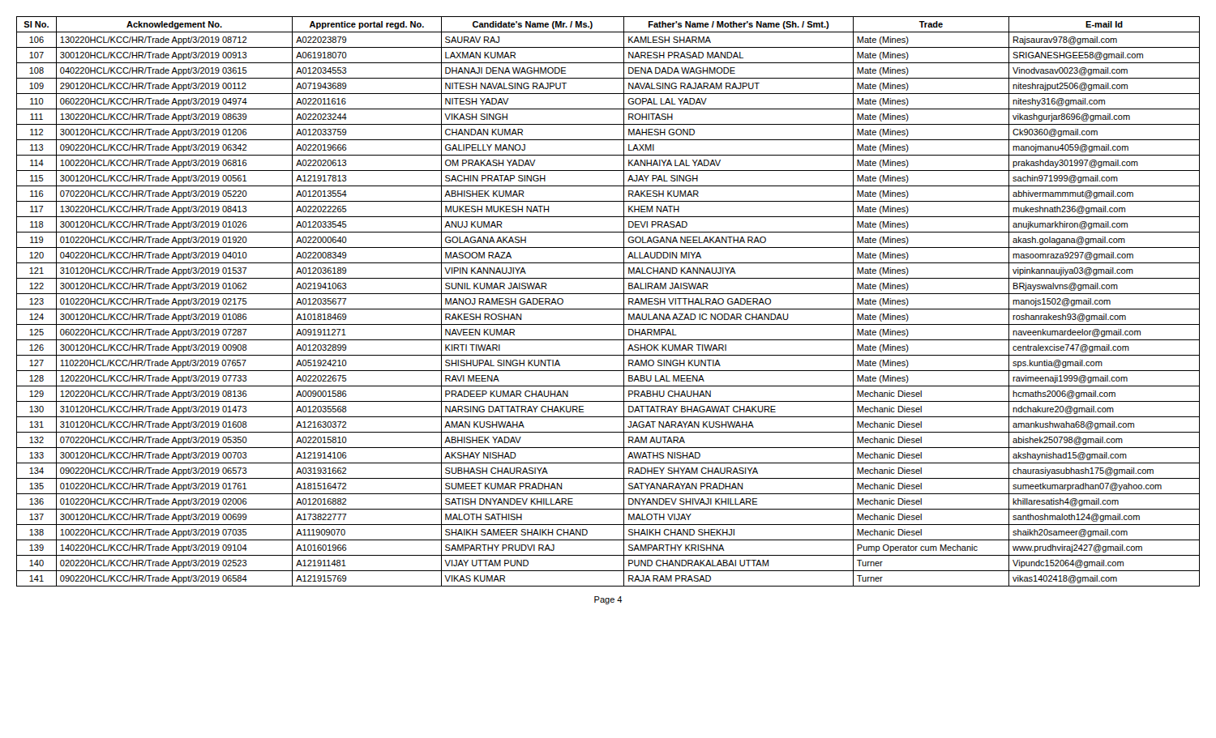| Sl No. | Acknowledgement No. | Apprentice portal regd. No. | Candidate's Name (Mr. / Ms.) | Father's Name / Mother's Name (Sh. / Smt.) | Trade | E-mail Id |
| --- | --- | --- | --- | --- | --- | --- |
| 106 | 130220HCL/KCC/HR/Trade Appt/3/2019 08712 | A022023879 | SAURAV RAJ | KAMLESH SHARMA | Mate (Mines) | Rajsaurav978@gmail.com |
| 107 | 300120HCL/KCC/HR/Trade Appt/3/2019 00913 | A061918070 | LAXMAN KUMAR | NARESH PRASAD MANDAL | Mate (Mines) | SRIGANESHGEE58@gmail.com |
| 108 | 040220HCL/KCC/HR/Trade Appt/3/2019 03615 | A012034553 | DHANAJI DENA WAGHMODE | DENA DADA WAGHMODE | Mate (Mines) | Vinodvasav0023@gmail.com |
| 109 | 290120HCL/KCC/HR/Trade Appt/3/2019 00112 | A071943689 | NITESH NAVALSING RAJPUT | NAVALSING RAJARAM RAJPUT | Mate (Mines) | niteshrajput2506@gmail.com |
| 110 | 060220HCL/KCC/HR/Trade Appt/3/2019 04974 | A022011616 | NITESH YADAV | GOPAL LAL YADAV | Mate (Mines) | niteshy316@gmail.com |
| 111 | 130220HCL/KCC/HR/Trade Appt/3/2019 08639 | A022023244 | VIKASH SINGH | ROHITASH | Mate (Mines) | vikashgurjar8696@gmail.com |
| 112 | 300120HCL/KCC/HR/Trade Appt/3/2019 01206 | A012033759 | CHANDAN KUMAR | MAHESH GOND | Mate (Mines) | Ck90360@gmail.com |
| 113 | 090220HCL/KCC/HR/Trade Appt/3/2019 06342 | A022019666 | GALIPELLY MANOJ | LAXMI | Mate (Mines) | manojmanu4059@gmail.com |
| 114 | 100220HCL/KCC/HR/Trade Appt/3/2019 06816 | A022020613 | OM PRAKASH YADAV | KANHAIYA LAL YADAV | Mate (Mines) | prakashday301997@gmail.com |
| 115 | 300120HCL/KCC/HR/Trade Appt/3/2019 00561 | A121917813 | SACHIN PRATAP SINGH | AJAY PAL SINGH | Mate (Mines) | sachin971999@gmail.com |
| 116 | 070220HCL/KCC/HR/Trade Appt/3/2019 05220 | A012013554 | ABHISHEK KUMAR | RAKESH KUMAR | Mate (Mines) | abhivermammmut@gmail.com |
| 117 | 130220HCL/KCC/HR/Trade Appt/3/2019 08413 | A022022265 | MUKESH MUKESH NATH | KHEM NATH | Mate (Mines) | mukeshnath236@gmail.com |
| 118 | 300120HCL/KCC/HR/Trade Appt/3/2019 01026 | A012033545 | ANUJ KUMAR | DEVI PRASAD | Mate (Mines) | anujkumarkhiron@gmail.com |
| 119 | 010220HCL/KCC/HR/Trade Appt/3/2019 01920 | A022000640 | GOLAGANA AKASH | GOLAGANA NEELAKANTHA RAO | Mate (Mines) | akash.golagana@gmail.com |
| 120 | 040220HCL/KCC/HR/Trade Appt/3/2019 04010 | A022008349 | MASOOM RAZA | ALLAUDDIN MIYA | Mate (Mines) | masoomraza9297@gmail.com |
| 121 | 310120HCL/KCC/HR/Trade Appt/3/2019 01537 | A012036189 | VIPIN KANNAUJIYA | MALCHAND KANNAUJIYA | Mate (Mines) | vipinkannaujiya03@gmail.com |
| 122 | 300120HCL/KCC/HR/Trade Appt/3/2019 01062 | A021941063 | SUNIL KUMAR JAISWAR | BALIRAM JAISWAR | Mate (Mines) | BRjayswalvns@gmail.com |
| 123 | 010220HCL/KCC/HR/Trade Appt/3/2019 02175 | A012035677 | MANOJ RAMESH GADERAO | RAMESH VITTHALRAO GADERAO | Mate (Mines) | manojs1502@gmail.com |
| 124 | 300120HCL/KCC/HR/Trade Appt/3/2019 01086 | A101818469 | RAKESH ROSHAN | MAULANA AZAD IC NODAR CHANDAU | Mate (Mines) | roshanrakesh93@gmail.com |
| 125 | 060220HCL/KCC/HR/Trade Appt/3/2019 07287 | A091911271 | NAVEEN KUMAR | DHARMPAL | Mate (Mines) | naveenkumardeelor@gmail.com |
| 126 | 300120HCL/KCC/HR/Trade Appt/3/2019 00908 | A012032899 | KIRTI TIWARI | ASHOK KUMAR TIWARI | Mate (Mines) | centralexcise747@gmail.com |
| 127 | 110220HCL/KCC/HR/Trade Appt/3/2019 07657 | A051924210 | SHISHUPAL SINGH KUNTIA | RAMO SINGH KUNTIA | Mate (Mines) | sps.kuntia@gmail.com |
| 128 | 120220HCL/KCC/HR/Trade Appt/3/2019 07733 | A022022675 | RAVI MEENA | BABU LAL MEENA | Mate (Mines) | ravimeenaji1999@gmail.com |
| 129 | 120220HCL/KCC/HR/Trade Appt/3/2019 08136 | A009001586 | PRADEEP KUMAR CHAUHAN | PRABHU CHAUHAN | Mechanic Diesel | hcmaths2006@gmail.com |
| 130 | 310120HCL/KCC/HR/Trade Appt/3/2019 01473 | A012035568 | NARSING DATTATRAY CHAKURE | DATTATRAY BHAGAWAT CHAKURE | Mechanic Diesel | ndchakure20@gmail.com |
| 131 | 310120HCL/KCC/HR/Trade Appt/3/2019 01608 | A121630372 | AMAN KUSHWAHA | JAGAT NARAYAN KUSHWAHA | Mechanic Diesel | amankushwaha68@gmail.com |
| 132 | 070220HCL/KCC/HR/Trade Appt/3/2019 05350 | A022015810 | ABHISHEK YADAV | RAM AUTARA | Mechanic Diesel | abishek250798@gmail.com |
| 133 | 300120HCL/KCC/HR/Trade Appt/3/2019 00703 | A121914106 | AKSHAY NISHAD | AWATHS NISHAD | Mechanic Diesel | akshaynishad15@gmail.com |
| 134 | 090220HCL/KCC/HR/Trade Appt/3/2019 06573 | A031931662 | SUBHASH CHAURASIYA | RADHEY SHYAM CHAURASIYA | Mechanic Diesel | chaurasiyasubhash175@gmail.com |
| 135 | 010220HCL/KCC/HR/Trade Appt/3/2019 01761 | A181516472 | SUMEET KUMAR PRADHAN | SATYANARAYAN PRADHAN | Mechanic Diesel | sumeetkumarpradhan07@yahoo.com |
| 136 | 010220HCL/KCC/HR/Trade Appt/3/2019 02006 | A012016882 | SATISH DNYANDEV KHILLARE | DNYANDEV SHIVAJI KHILLARE | Mechanic Diesel | khillaresatish4@gmail.com |
| 137 | 300120HCL/KCC/HR/Trade Appt/3/2019 00699 | A173822777 | MALOTH SATHISH | MALOTH VIJAY | Mechanic Diesel | santhoshmaloth124@gmail.com |
| 138 | 100220HCL/KCC/HR/Trade Appt/3/2019 07035 | A111909070 | SHAIKH SAMEER SHAIKH CHAND | SHAIKH CHAND SHEKHJI | Mechanic Diesel | shaikh20sameer@gmail.com |
| 139 | 140220HCL/KCC/HR/Trade Appt/3/2019 09104 | A101601966 | SAMPARTHY PRUDVI RAJ | SAMPARTHY KRISHNA | Pump Operator cum Mechanic | www.prudhviraj2427@gmail.com |
| 140 | 020220HCL/KCC/HR/Trade Appt/3/2019 02523 | A121911481 | VIJAY UTTAM PUND | PUND CHANDRAKALABAI UTTAM | Turner | Vipundc152064@gmail.com |
| 141 | 090220HCL/KCC/HR/Trade Appt/3/2019 06584 | A121915769 | VIKAS KUMAR | RAJA RAM PRASAD | Turner | vikas1402418@gmail.com |
Page 4